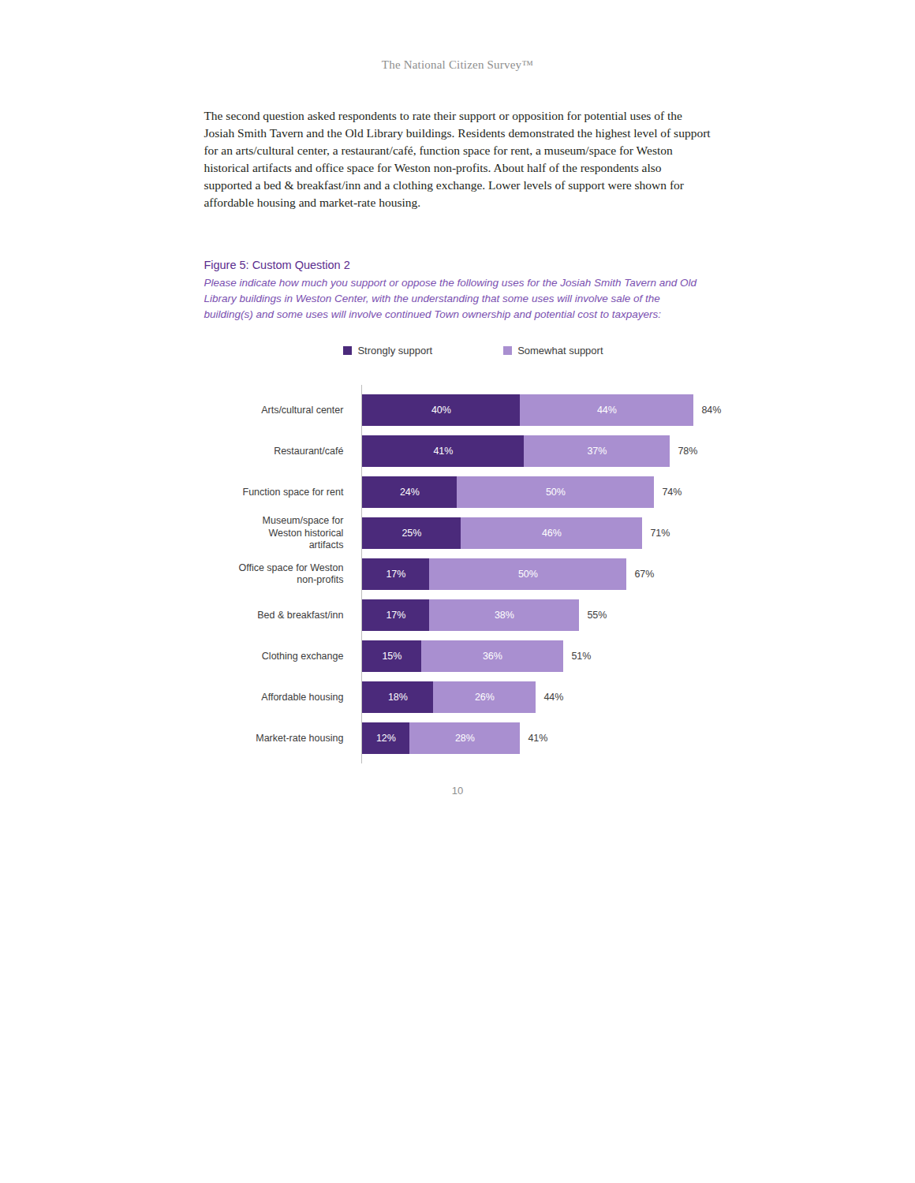The National Citizen Survey™
The second question asked respondents to rate their support or opposition for potential uses of the Josiah Smith Tavern and the Old Library buildings. Residents demonstrated the highest level of support for an arts/cultural center, a restaurant/café, function space for rent, a museum/space for Weston historical artifacts and office space for Weston non-profits. About half of the respondents also supported a bed & breakfast/inn and a clothing exchange. Lower levels of support were shown for affordable housing and market-rate housing.
Figure 5: Custom Question 2
Please indicate how much you support or oppose the following uses for the Josiah Smith Tavern and Old Library buildings in Weston Center, with the understanding that some uses will involve sale of the building(s) and some uses will involve continued Town ownership and potential cost to taxpayers:
Strongly support
Somewhat support
Arts/cultural center
40%
44%
84%
Restaurant/café
41%
37%
78%
Function space for rent
24%
50%
74%
Museum/space for
Weston historical
artifacts
25%
46%
71%
Office space for Weston
non-profits
17%
50%
67%
Bed & breakfast/inn
17%
38%
55%
Clothing exchange
15%
36%
51%
Affordable housing
18%
26%
44%
Market-rate housing
12%
28%
41%
10